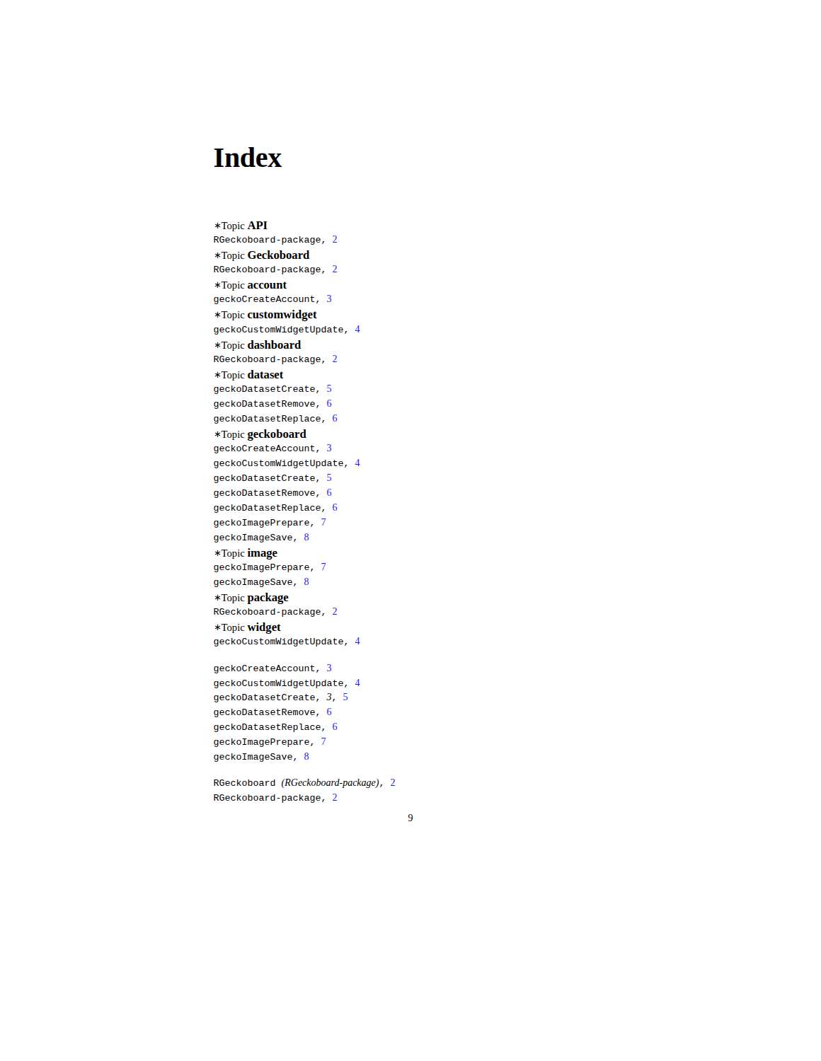Index
∗Topic API
RGeckoboard-package, 2
∗Topic Geckoboard
RGeckoboard-package, 2
∗Topic account
geckoCreateAccount, 3
∗Topic customwidget
geckoCustomWidgetUpdate, 4
∗Topic dashboard
RGeckoboard-package, 2
∗Topic dataset
geckoDatasetCreate, 5
geckoDatasetRemove, 6
geckoDatasetReplace, 6
∗Topic geckoboard
geckoCreateAccount, 3
geckoCustomWidgetUpdate, 4
geckoDatasetCreate, 5
geckoDatasetRemove, 6
geckoDatasetReplace, 6
geckoImagePrepare, 7
geckoImageSave, 8
∗Topic image
geckoImagePrepare, 7
geckoImageSave, 8
∗Topic package
RGeckoboard-package, 2
∗Topic widget
geckoCustomWidgetUpdate, 4
geckoCreateAccount, 3
geckoCustomWidgetUpdate, 4
geckoDatasetCreate, 3, 5
geckoDatasetRemove, 6
geckoDatasetReplace, 6
geckoImagePrepare, 7
geckoImageSave, 8
RGeckoboard (RGeckoboard-package), 2
RGeckoboard-package, 2
9